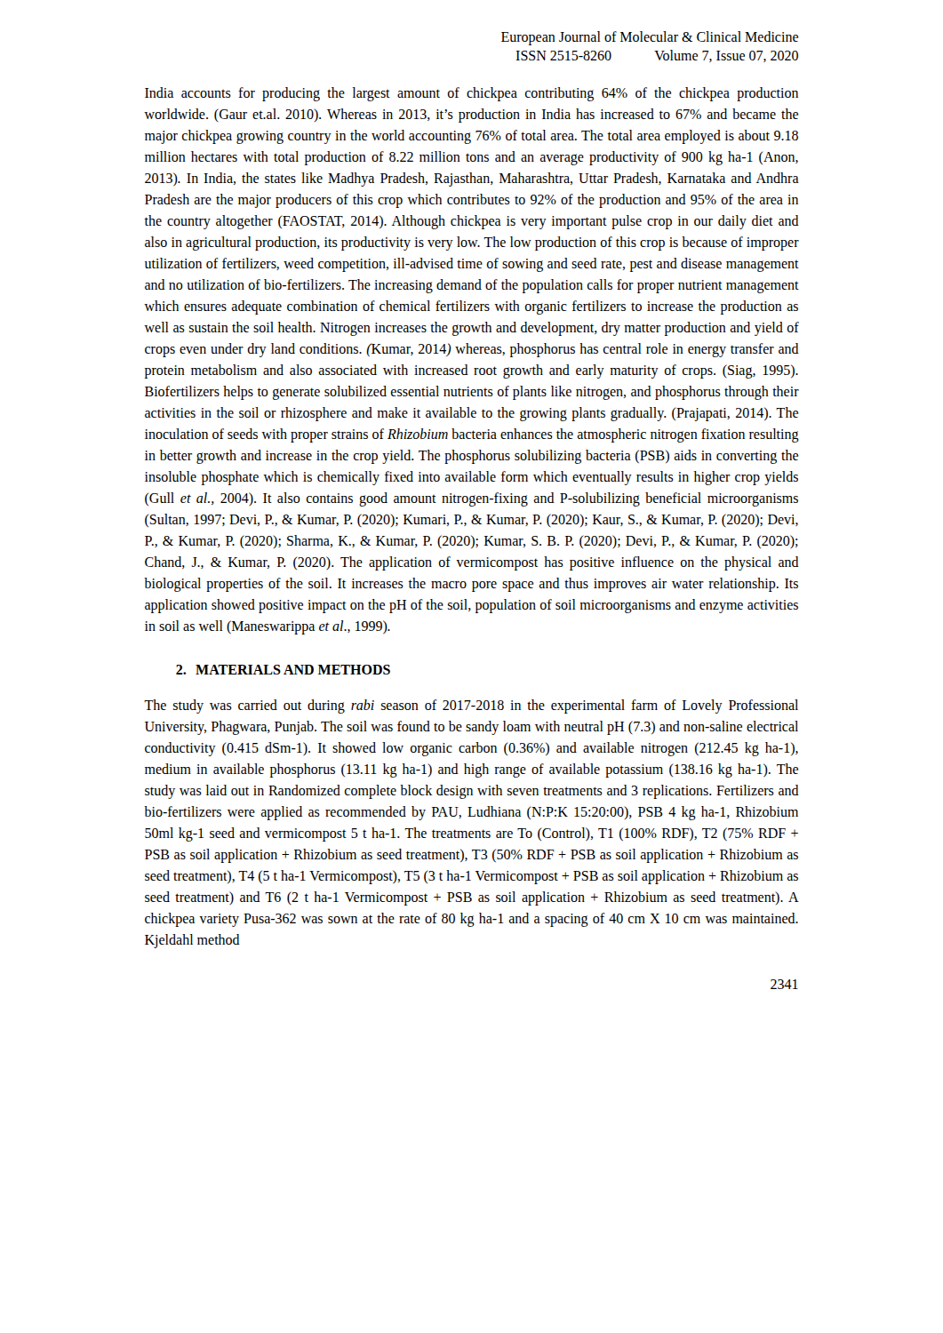European Journal of Molecular & Clinical Medicine ISSN 2515-8260 Volume 7, Issue 07, 2020
India accounts for producing the largest amount of chickpea contributing 64% of the chickpea production worldwide. (Gaur et.al. 2010). Whereas in 2013, it’s production in India has increased to 67% and became the major chickpea growing country in the world accounting 76% of total area. The total area employed is about 9.18 million hectares with total production of 8.22 million tons and an average productivity of 900 kg ha-1 (Anon, 2013). In India, the states like Madhya Pradesh, Rajasthan, Maharashtra, Uttar Pradesh, Karnataka and Andhra Pradesh are the major producers of this crop which contributes to 92% of the production and 95% of the area in the country altogether (FAOSTAT, 2014). Although chickpea is very important pulse crop in our daily diet and also in agricultural production, its productivity is very low. The low production of this crop is because of improper utilization of fertilizers, weed competition, ill-advised time of sowing and seed rate, pest and disease management and no utilization of bio-fertilizers. The increasing demand of the population calls for proper nutrient management which ensures adequate combination of chemical fertilizers with organic fertilizers to increase the production as well as sustain the soil health. Nitrogen increases the growth and development, dry matter production and yield of crops even under dry land conditions. (Kumar, 2014) whereas, phosphorus has central role in energy transfer and protein metabolism and also associated with increased root growth and early maturity of crops. (Siag, 1995). Biofertilizers helps to generate solubilized essential nutrients of plants like nitrogen, and phosphorus through their activities in the soil or rhizosphere and make it available to the growing plants gradually. (Prajapati, 2014). The inoculation of seeds with proper strains of Rhizobium bacteria enhances the atmospheric nitrogen fixation resulting in better growth and increase in the crop yield. The phosphorus solubilizing bacteria (PSB) aids in converting the insoluble phosphate which is chemically fixed into available form which eventually results in higher crop yields (Gull et al., 2004). It also contains good amount nitrogen-fixing and P-solubilizing beneficial microorganisms (Sultan, 1997; Devi, P., & Kumar, P. (2020); Kumari, P., & Kumar, P. (2020); Kaur, S., & Kumar, P. (2020); Devi, P., & Kumar, P. (2020); Sharma, K., & Kumar, P. (2020); Kumar, S. B. P. (2020); Devi, P., & Kumar, P. (2020); Chand, J., & Kumar, P. (2020). The application of vermicompost has positive influence on the physical and biological properties of the soil. It increases the macro pore space and thus improves air water relationship. Its application showed positive impact on the pH of the soil, population of soil microorganisms and enzyme activities in soil as well (Maneswarippa et al., 1999).
2. MATERIALS AND METHODS
The study was carried out during rabi season of 2017-2018 in the experimental farm of Lovely Professional University, Phagwara, Punjab. The soil was found to be sandy loam with neutral pH (7.3) and non-saline electrical conductivity (0.415 dSm-1). It showed low organic carbon (0.36%) and available nitrogen (212.45 kg ha-1), medium in available phosphorus (13.11 kg ha-1) and high range of available potassium (138.16 kg ha-1). The study was laid out in Randomized complete block design with seven treatments and 3 replications. Fertilizers and bio-fertilizers were applied as recommended by PAU, Ludhiana (N:P:K 15:20:00), PSB 4 kg ha-1, Rhizobium 50ml kg-1 seed and vermicompost 5 t ha-1. The treatments are To (Control), T1 (100% RDF), T2 (75% RDF + PSB as soil application + Rhizobium as seed treatment), T3 (50% RDF + PSB as soil application + Rhizobium as seed treatment), T4 (5 t ha-1 Vermicompost), T5 (3 t ha-1 Vermicompost + PSB as soil application + Rhizobium as seed treatment) and T6 (2 t ha-1 Vermicompost + PSB as soil application + Rhizobium as seed treatment). A chickpea variety Pusa-362 was sown at the rate of 80 kg ha-1 and a spacing of 40 cm X 10 cm was maintained. Kjeldahl method
2341